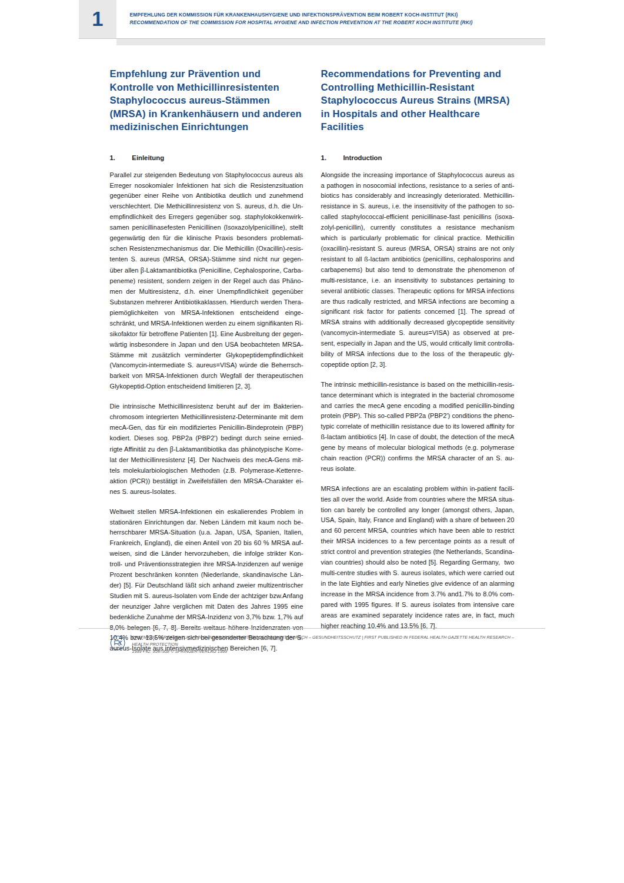1
EMPFEHLUNG DER KOMMISSION FÜR KRANKENHAUSHYGIENE UND INFEKTIONSPRÄVENTION BEIM ROBERT KOCH-INSTITUT (RKI)
RECOMMENDATION OF THE COMMISSION FOR HOSPITAL HYGIENE AND INFECTION PREVENTION AT THE ROBERT KOCH INSTITUTE (RKI)
Empfehlung zur Prävention und Kontrolle von Methicillinresistenten Staphylococcus aureus-Stämmen (MRSA) in Krankenhäusern und anderen medizinischen Einrichtungen
1. Einleitung
Parallel zur steigenden Bedeutung von Staphylococcus aureus als Erreger nosokomialer Infektionen hat sich die Resistenzsituation gegenüber einer Reihe von Antibiotika deutlich und zunehmend verschlechtert. Die Methicillinresistenz von S. aureus, d.h. die Unempfindlichkeit des Erregers gegenüber sog. staphylokokkenwirksamen penicillinasefesten Penicillinen (Isoxazolylpenicilline), stellt gegenwärtig den für die klinische Praxis besonders problematischen Resistenzmechanismus dar. Die Methicillin (Oxacillin)-resistenten S. aureus (MRSA, ORSA)-Stämme sind nicht nur gegenüber allen β-Laktamantibiotika (Penicilline, Cephalosporine, Carbapeneme) resistent, sondern zeigen in der Regel auch das Phänomen der Multiresistenz, d.h. einer Unempfindlichkeit gegenüber Substanzen mehrerer Antibiotikaklassen. Hierdurch werden Therapiemöglichkeiten von MRSA-Infektionen entscheidend eingeschränkt, und MRSA-Infektionen werden zu einem signifikanten Risikofaktor für betroffene Patienten [1]. Eine Ausbreitung der gegenwärtig insbesondere in Japan und den USA beobachteten MRSA-Stämme mit zusätzlich verminderter Glykopeptidempfindlichkeit (Vancomycin-intermediate S. aureus=VISA) würde die Beherrschbarkeit von MRSA-Infektionen durch Wegfall der therapeutischen Glykopeptid-Option entscheidend limitieren [2, 3].
Die intrinsische Methicillinresistenz beruht auf der im Bakterienchromosom integrierten Methicillinresistenz-Determinante mit dem mecA-Gen, das für ein modifiziertes Penicillin-Bindeprotein (PBP) kodiert. Dieses sog. PBP2a (PBP2') bedingt durch seine erniedrigte Affinität zu den β-Laktamantibiotika das phänotypische Korrelat der Methicillinresistenz [4]. Der Nachweis des mecA-Gens mittels molekularbiologischen Methoden (z.B. Polymerase-Kettenreaktion (PCR)) bestätigt in Zweifelsfällen den MRSA-Charakter eines S. aureus-Isolates.
Weltweit stellen MRSA-Infektionen ein eskalierendes Problem in stationären Einrichtungen dar. Neben Ländern mit kaum noch beherrschbarer MRSA-Situation (u.a. Japan, USA, Spanien, Italien, Frankreich, England), die einen Anteil von 20 bis 60 % MRSA aufweisen, sind die Länder hervorzuheben, die infolge strikter Kontroll- und Präventionsstrategien ihre MRSA-Inzidenzen auf wenige Prozent beschränken konnten (Niederlande, skandinavische Länder) [5]. Für Deutschland läßt sich anhand zweier multizentrischer Studien mit S. aureus-Isolaten vom Ende der achtziger bzw.Anfang der neunziger Jahre verglichen mit Daten des Jahres 1995 eine bedenkliche Zunahme der MRSA-Inzidenz von 3,7% bzw. 1,7% auf 8,0% belegen [6, 7, 8]. Bereits weitaus höhere Inzidenzraten von 10,4% bzw. 13,5% zeigen sich bei gesonderter Betrachtung der S. aureus-Isolate aus intensivmedizinischen Bereichen [6, 7].
Recommendations for Preventing and Controlling Methicillin-Resistant Staphylococcus Aureus Strains (MRSA) in Hospitals and other Healthcare Facilities
1. Introduction
Alongside the increasing importance of Staphylococcus aureus as a pathogen in nosocomial infections, resistance to a series of antibiotics has considerably and increasingly deteriorated. Methicillin-resistance in S. aureus, i.e. the insensitivity of the pathogen to so-called staphylococcal-efficient penicillinase-fast penicillins (isoxazolyl-penicillin), currently constitutes a resistance mechanism which is particularly problematic for clinical practice. Methicillin (oxacillin)-resistant S. aureus (MRSA, ORSA) strains are not only resistant to all ß-lactam antibiotics (penicillins, cephalosporins and carbapenems) but also tend to demonstrate the phenomenon of multi-resistance, i.e. an insensitivity to substances pertaining to several antibiotic classes. Therapeutic options for MRSA infections are thus radically restricted, and MRSA infections are becoming a significant risk factor for patients concerned [1]. The spread of MRSA strains with additionally decreased glycopeptide sensitivity (vancomycin-intermediate S. aureus=VISA) as observed at present, especially in Japan and the US, would critically limit controllability of MRSA infections due to the loss of the therapeutic glycopeptide option [2, 3].
The intrinsic methicillin-resistance is based on the methicillin-resistance determinant which is integrated in the bacterial chromosome and carries the mecA gene encoding a modified penicillin-binding protein (PBP). This so-called PBP2a (PBP2') conditions the phenotypic correlate of methicillin resistance due to its lowered affinity for ß-lactam antibiotics [4]. In case of doubt, the detection of the mecA gene by means of molecular biological methods (e.g. polymerase chain reaction (PCR)) confirms the MRSA character of an S. aureus isolate.
MRSA infections are an escalating problem within in-patient facilities all over the world. Aside from countries where the MRSA situation can barely be controlled any longer (amongst others, Japan, USA, Spain, Italy, France and England) with a share of between 20 and 60 percent MRSA, countries which have been able to restrict their MRSA incidences to a few percentage points as a result of strict control and prevention strategies (the Netherlands, Scandinavian countries) should also be noted [5]. Regarding Germany, two multi-centre studies with S. aureus isolates, which were carried out in the late Eighties and early Nineties give evidence of an alarming increase in the MRSA incidence from 3.7% and1.7% to 8.0% compared with 1995 figures. If S. aureus isolates from intensive care areas are examined separately incidence rates are, in fact, much higher reaching 10.4% and 13.5% [6, 7].
ERSTMALIG VERÖFFENTLICHT IN BUNDESGESUNDHEITSBL GESUNDHEITSFORSCH – GESUNDHEITSSCHUTZ | FIRST PUBLISHED IN FEDERAL HEALTH GAZETTE HEALTH RESEARCH – HEALTH PROTECTION
1999 • 42: 954–958 © SPRINGER-VERLAG 1999